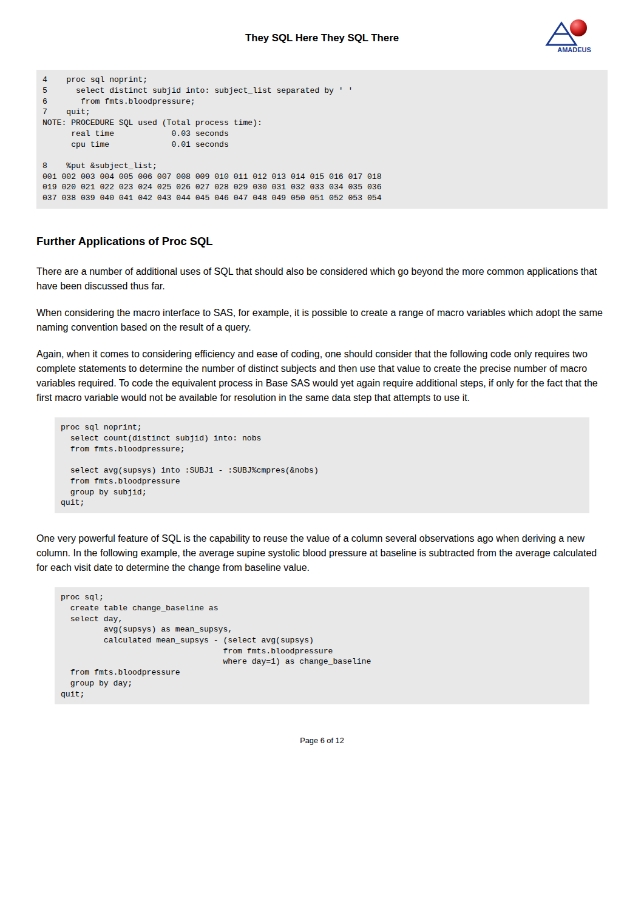They SQL Here They SQL There
AMADEUS
4    proc sql noprint;
5      select distinct subjid into: subject_list separated by ' '
6       from fmts.bloodpressure;
7    quit;
NOTE: PROCEDURE SQL used (Total process time):
      real time            0.03 seconds
      cpu time             0.01 seconds

8    %put &subject_list;
001 002 003 004 005 006 007 008 009 010 011 012 013 014 015 016 017 018
019 020 021 022 023 024 025 026 027 028 029 030 031 032 033 034 035 036
037 038 039 040 041 042 043 044 045 046 047 048 049 050 051 052 053 054
Further Applications of Proc SQL
There are a number of additional uses of SQL that should also be considered which go beyond the more common applications that have been discussed thus far.
When considering the macro interface to SAS, for example, it is possible to create a range of macro variables which adopt the same naming convention based on the result of a query.
Again, when it comes to considering efficiency and ease of coding, one should consider that the following code only requires two complete statements to determine the number of distinct subjects and then use that value to create the precise number of macro variables required. To code the equivalent process in Base SAS would yet again require additional steps, if only for the fact that the first macro variable would not be available for resolution in the same data step that attempts to use it.
proc sql noprint;
  select count(distinct subjid) into: nobs
  from fmts.bloodpressure;

  select avg(supsys) into :SUBJ1 - :SUBJ%cmpres(&nobs)
  from fmts.bloodpressure
  group by subjid;
quit;
One very powerful feature of SQL is the capability to reuse the value of a column several observations ago when deriving a new column. In the following example, the average supine systolic blood pressure at baseline is subtracted from the average calculated for each visit date to determine the change from baseline value.
proc sql;
  create table change_baseline as
  select day,
         avg(supsys) as mean_supsys,
         calculated mean_supsys - (select avg(supsys)
                                  from fmts.bloodpressure
                                  where day=1) as change_baseline
  from fmts.bloodpressure
  group by day;
quit;
Page 6 of 12